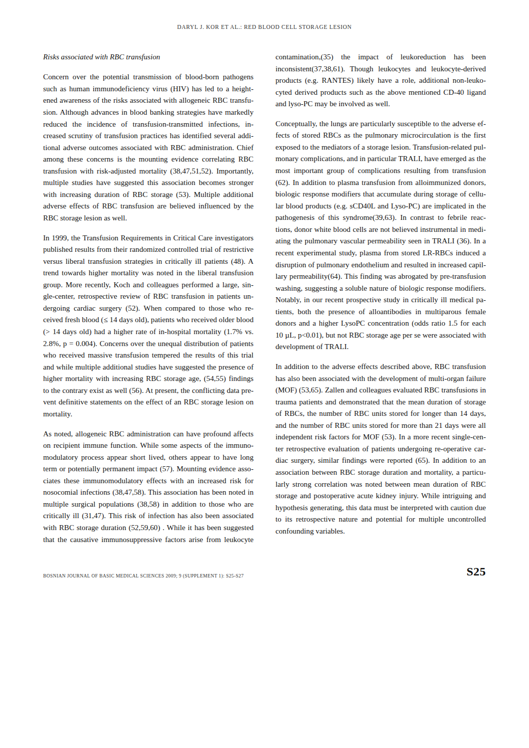Daryl J. Kor et al.: Red Blood Cell Storage Lesion
Risks associated with RBC transfusion
Concern over the potential transmission of blood-born pathogens such as human immunodeficiency virus (HIV) has led to a heightened awareness of the risks associated with allogeneic RBC transfusion. Although advances in blood banking strategies have markedly reduced the incidence of transfusion-transmitted infections, increased scrutiny of transfusion practices has identified several additional adverse outcomes associated with RBC administration. Chief among these concerns is the mounting evidence correlating RBC transfusion with risk-adjusted mortality (38,47,51,52). Importantly, multiple studies have suggested this association becomes stronger with increasing duration of RBC storage (53). Multiple additional adverse effects of RBC transfusion are believed influenced by the RBC storage lesion as well.
In 1999, the Transfusion Requirements in Critical Care investigators published results from their randomized controlled trial of restrictive versus liberal transfusion strategies in critically ill patients (48). A trend towards higher mortality was noted in the liberal transfusion group. More recently, Koch and colleagues performed a large, single-center, retrospective review of RBC transfusion in patients undergoing cardiac surgery (52). When compared to those who received fresh blood (≤ 14 days old), patients who received older blood (> 14 days old) had a higher rate of in-hospital mortality (1.7% vs. 2.8%, p = 0.004). Concerns over the unequal distribution of patients who received massive transfusion tempered the results of this trial and while multiple additional studies have suggested the presence of higher mortality with increasing RBC storage age, (54,55) findings to the contrary exist as well (56). At present, the conflicting data prevent definitive statements on the effect of an RBC storage lesion on mortality.
As noted, allogeneic RBC administration can have profound affects on recipient immune function. While some aspects of the immunomodulatory process appear short lived, others appear to have long term or potentially permanent impact (57). Mounting evidence associates these immunomodulatory effects with an increased risk for nosocomial infections (38,47,58). This association has been noted in multiple surgical populations (38,58) in addition to those who are critically ill (31,47). This risk of infection has also been associated with RBC storage duration (52,59,60) . While it has been suggested that the causative immunosuppressive factors arise from leukocyte contamination,(35) the impact of leukoreduction has been inconsistent(37,38,61). Though leukocytes and leukocyte-derived products (e.g. RANTES) likely have a role, additional non-leukocyted derived products such as the above mentioned CD-40 ligand and lyso-PC may be involved as well.
Conceptually, the lungs are particularly susceptible to the adverse effects of stored RBCs as the pulmonary microcirculation is the first exposed to the mediators of a storage lesion. Transfusion-related pulmonary complications, and in particular TRALI, have emerged as the most important group of complications resulting from transfusion (62). In addition to plasma transfusion from alloimmunized donors, biologic response modifiers that accumulate during storage of cellular blood products (e.g. sCD40L and Lyso-PC) are implicated in the pathogenesis of this syndrome(39,63). In contrast to febrile reactions, donor white blood cells are not believed instrumental in mediating the pulmonary vascular permeability seen in TRALI (36). In a recent experimental study, plasma from stored LR-RBCs induced a disruption of pulmonary endothelium and resulted in increased capillary permeability(64). This finding was abrogated by pre-transfusion washing, suggesting a soluble nature of biologic response modifiers. Notably, in our recent prospective study in critically ill medical patients, both the presence of alloantibodies in multiparous female donors and a higher LysoPC concentration (odds ratio 1.5 for each 10 µL, p<0.01), but not RBC storage age per se were associated with development of TRALI.
In addition to the adverse effects described above, RBC transfusion has also been associated with the development of multi-organ failure (MOF) (53,65). Zallen and colleagues evaluated RBC transfusions in trauma patients and demonstrated that the mean duration of storage of RBCs, the number of RBC units stored for longer than 14 days, and the number of RBC units stored for more than 21 days were all independent risk factors for MOF (53). In a more recent single-center retrospective evaluation of patients undergoing re-operative cardiac surgery, similar findings were reported (65). In addition to an association between RBC storage duration and mortality, a particularly strong correlation was noted between mean duration of RBC storage and postoperative acute kidney injury. While intriguing and hypothesis generating, this data must be interpreted with caution due to its retrospective nature and potential for multiple uncontrolled confounding variables.
Bosnian Journal of Basic Medical Sciences 2009; 9 (Supplement 1): S25-S27
S25